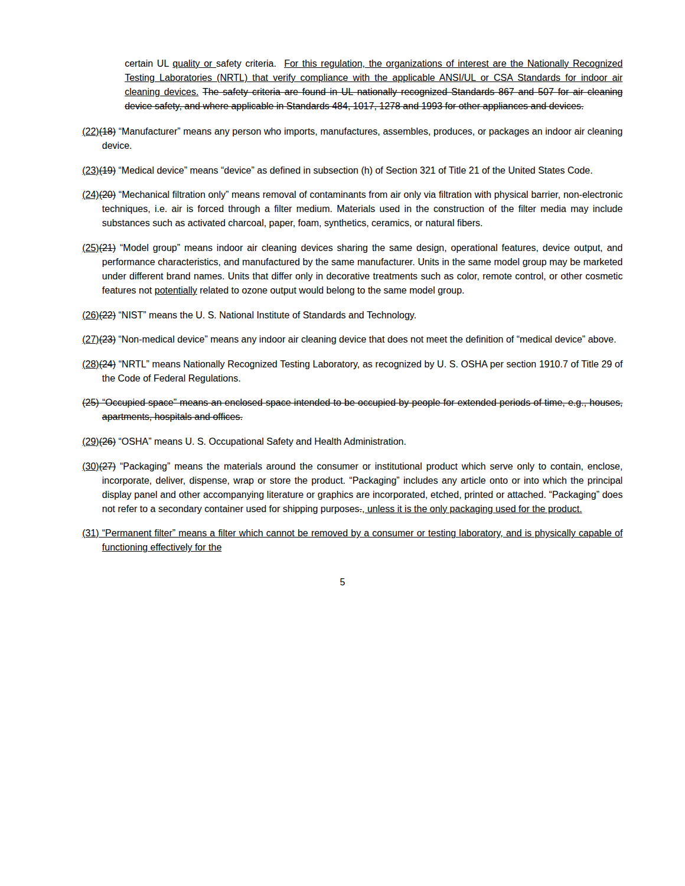certain UL quality or safety criteria. For this regulation, the organizations of interest are the Nationally Recognized Testing Laboratories (NRTL) that verify compliance with the applicable ANSI/UL or CSA Standards for indoor air cleaning devices. The safety criteria are found in UL nationally recognized Standards 867 and 507 for air cleaning device safety, and where applicable in Standards 484, 1017, 1278 and 1993 for other appliances and devices.
(22)(18) “Manufacturer” means any person who imports, manufactures, assembles, produces, or packages an indoor air cleaning device.
(23)(19) “Medical device” means “device” as defined in subsection (h) of Section 321 of Title 21 of the United States Code.
(24)(20) “Mechanical filtration only” means removal of contaminants from air only via filtration with physical barrier, non-electronic techniques, i.e. air is forced through a filter medium. Materials used in the construction of the filter media may include substances such as activated charcoal, paper, foam, synthetics, ceramics, or natural fibers.
(25)(21) “Model group” means indoor air cleaning devices sharing the same design, operational features, device output, and performance characteristics, and manufactured by the same manufacturer. Units in the same model group may be marketed under different brand names. Units that differ only in decorative treatments such as color, remote control, or other cosmetic features not potentially related to ozone output would belong to the same model group.
(26)(22) “NIST” means the U. S. National Institute of Standards and Technology.
(27)(23) “Non-medical device” means any indoor air cleaning device that does not meet the definition of “medical device” above.
(28)(24) “NRTL” means Nationally Recognized Testing Laboratory, as recognized by U. S. OSHA per section 1910.7 of Title 29 of the Code of Federal Regulations.
(25) “Occupied space” means an enclosed space intended to be occupied by people for extended periods of time, e.g., houses, apartments, hospitals and offices.
(29)(26) “OSHA” means U. S. Occupational Safety and Health Administration.
(30)(27) “Packaging” means the materials around the consumer or institutional product which serve only to contain, enclose, incorporate, deliver, dispense, wrap or store the product. “Packaging” includes any article onto or into which the principal display panel and other accompanying literature or graphics are incorporated, etched, printed or attached. “Packaging” does not refer to a secondary container used for shipping purposes., unless it is the only packaging used for the product.
(31) “Permanent filter” means a filter which cannot be removed by a consumer or testing laboratory, and is physically capable of functioning effectively for the
5